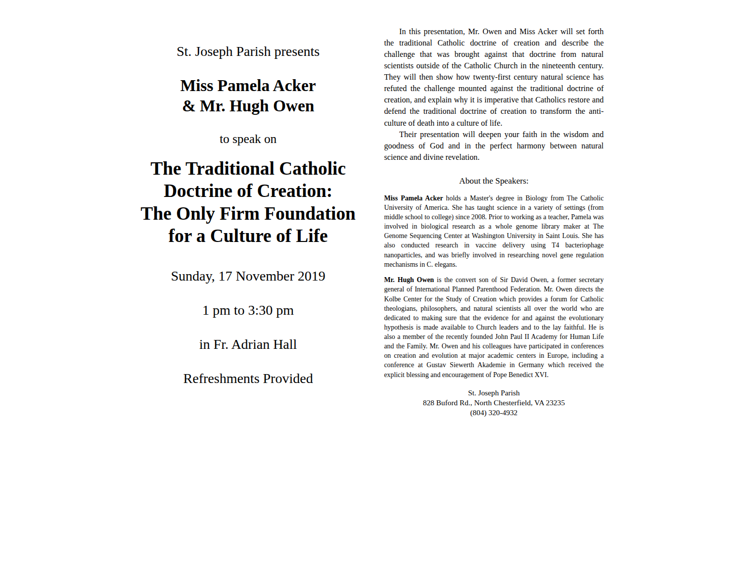St. Joseph Parish presents
Miss Pamela Acker
& Mr. Hugh Owen
to speak on
The Traditional Catholic Doctrine of Creation:
The Only Firm Foundation for a Culture of Life
Sunday, 17 November 2019
1 pm to 3:30 pm
in Fr. Adrian Hall
Refreshments Provided
In this presentation, Mr. Owen and Miss Acker will set forth the traditional Catholic doctrine of creation and describe the challenge that was brought against that doctrine from natural scientists outside of the Catholic Church in the nineteenth century. They will then show how twenty-first century natural science has refuted the challenge mounted against the traditional doctrine of creation, and explain why it is imperative that Catholics restore and defend the traditional doctrine of creation to transform the anti-culture of death into a culture of life.
Their presentation will deepen your faith in the wisdom and goodness of God and in the perfect harmony between natural science and divine revelation.
About the Speakers:
Miss Pamela Acker holds a Master's degree in Biology from The Catholic University of America. She has taught science in a variety of settings (from middle school to college) since 2008. Prior to working as a teacher, Pamela was involved in biological research as a whole genome library maker at The Genome Sequencing Center at Washington University in Saint Louis. She has also conducted research in vaccine delivery using T4 bacteriophage nanoparticles, and was briefly involved in researching novel gene regulation mechanisms in C. elegans.
Mr. Hugh Owen is the convert son of Sir David Owen, a former secretary general of International Planned Parenthood Federation. Mr. Owen directs the Kolbe Center for the Study of Creation which provides a forum for Catholic theologians, philosophers, and natural scientists all over the world who are dedicated to making sure that the evidence for and against the evolutionary hypothesis is made available to Church leaders and to the lay faithful. He is also a member of the recently founded John Paul II Academy for Human Life and the Family. Mr. Owen and his colleagues have participated in conferences on creation and evolution at major academic centers in Europe, including a conference at Gustav Siewerth Akademie in Germany which received the explicit blessing and encouragement of Pope Benedict XVI.
St. Joseph Parish
828 Buford Rd., North Chesterfield, VA 23235
(804) 320-4932